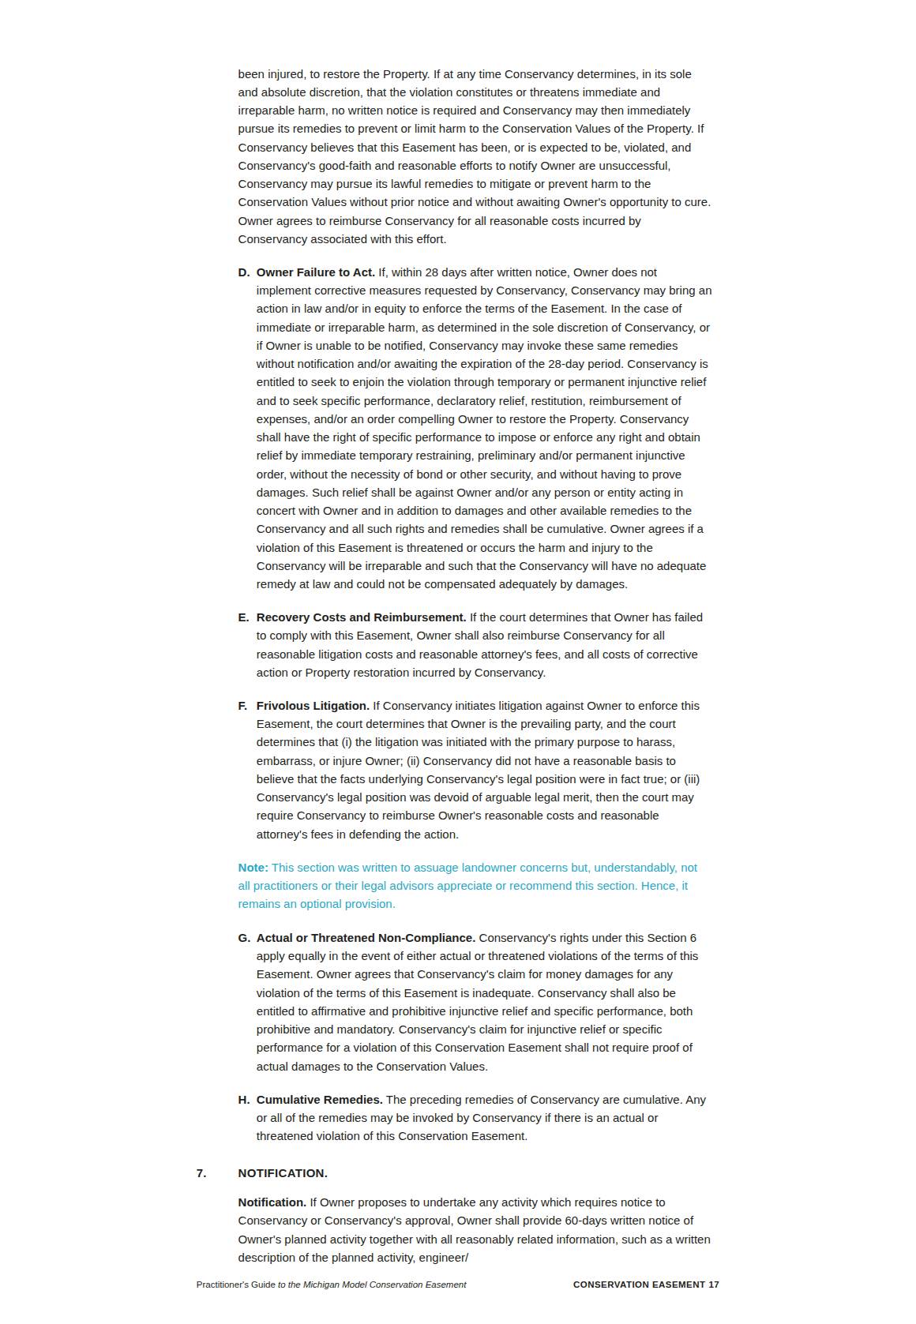been injured, to restore the Property. If at any time Conservancy determines, in its sole and absolute discretion, that the violation constitutes or threatens immediate and irreparable harm, no written notice is required and Conservancy may then immediately pursue its remedies to prevent or limit harm to the Conservation Values of the Property. If Conservancy believes that this Easement has been, or is expected to be, violated, and Conservancy's good-faith and reasonable efforts to notify Owner are unsuccessful, Conservancy may pursue its lawful remedies to mitigate or prevent harm to the Conservation Values without prior notice and without awaiting Owner's opportunity to cure. Owner agrees to reimburse Conservancy for all reasonable costs incurred by Conservancy associated with this effort.
D. Owner Failure to Act. If, within 28 days after written notice, Owner does not implement corrective measures requested by Conservancy, Conservancy may bring an action in law and/or in equity to enforce the terms of the Easement. In the case of immediate or irreparable harm, as determined in the sole discretion of Conservancy, or if Owner is unable to be notified, Conservancy may invoke these same remedies without notification and/or awaiting the expiration of the 28-day period. Conservancy is entitled to seek to enjoin the violation through temporary or permanent injunctive relief and to seek specific performance, declaratory relief, restitution, reimbursement of expenses, and/or an order compelling Owner to restore the Property. Conservancy shall have the right of specific performance to impose or enforce any right and obtain relief by immediate temporary restraining, preliminary and/or permanent injunctive order, without the necessity of bond or other security, and without having to prove damages. Such relief shall be against Owner and/or any person or entity acting in concert with Owner and in addition to damages and other available remedies to the Conservancy and all such rights and remedies shall be cumulative. Owner agrees if a violation of this Easement is threatened or occurs the harm and injury to the Conservancy will be irreparable and such that the Conservancy will have no adequate remedy at law and could not be compensated adequately by damages.
E. Recovery Costs and Reimbursement. If the court determines that Owner has failed to comply with this Easement, Owner shall also reimburse Conservancy for all reasonable litigation costs and reasonable attorney's fees, and all costs of corrective action or Property restoration incurred by Conservancy.
F. Frivolous Litigation. If Conservancy initiates litigation against Owner to enforce this Easement, the court determines that Owner is the prevailing party, and the court determines that (i) the litigation was initiated with the primary purpose to harass, embarrass, or injure Owner; (ii) Conservancy did not have a reasonable basis to believe that the facts underlying Conservancy's legal position were in fact true; or (iii) Conservancy's legal position was devoid of arguable legal merit, then the court may require Conservancy to reimburse Owner's reasonable costs and reasonable attorney's fees in defending the action.
Note: This section was written to assuage landowner concerns but, understandably, not all practitioners or their legal advisors appreciate or recommend this section. Hence, it remains an optional provision.
G. Actual or Threatened Non-Compliance. Conservancy's rights under this Section 6 apply equally in the event of either actual or threatened violations of the terms of this Easement. Owner agrees that Conservancy's claim for money damages for any violation of the terms of this Easement is inadequate. Conservancy shall also be entitled to affirmative and prohibitive injunctive relief and specific performance, both prohibitive and mandatory. Conservancy's claim for injunctive relief or specific performance for a violation of this Conservation Easement shall not require proof of actual damages to the Conservation Values.
H. Cumulative Remedies. The preceding remedies of Conservancy are cumulative. Any or all of the remedies may be invoked by Conservancy if there is an actual or threatened violation of this Conservation Easement.
7. NOTIFICATION.
Notification. If Owner proposes to undertake any activity which requires notice to Conservancy or Conservancy's approval, Owner shall provide 60-days written notice of Owner's planned activity together with all reasonably related information, such as a written description of the planned activity, engineer/
Practitioner's Guide to the Michigan Model Conservation Easement
CONSERVATION EASEMENT 17